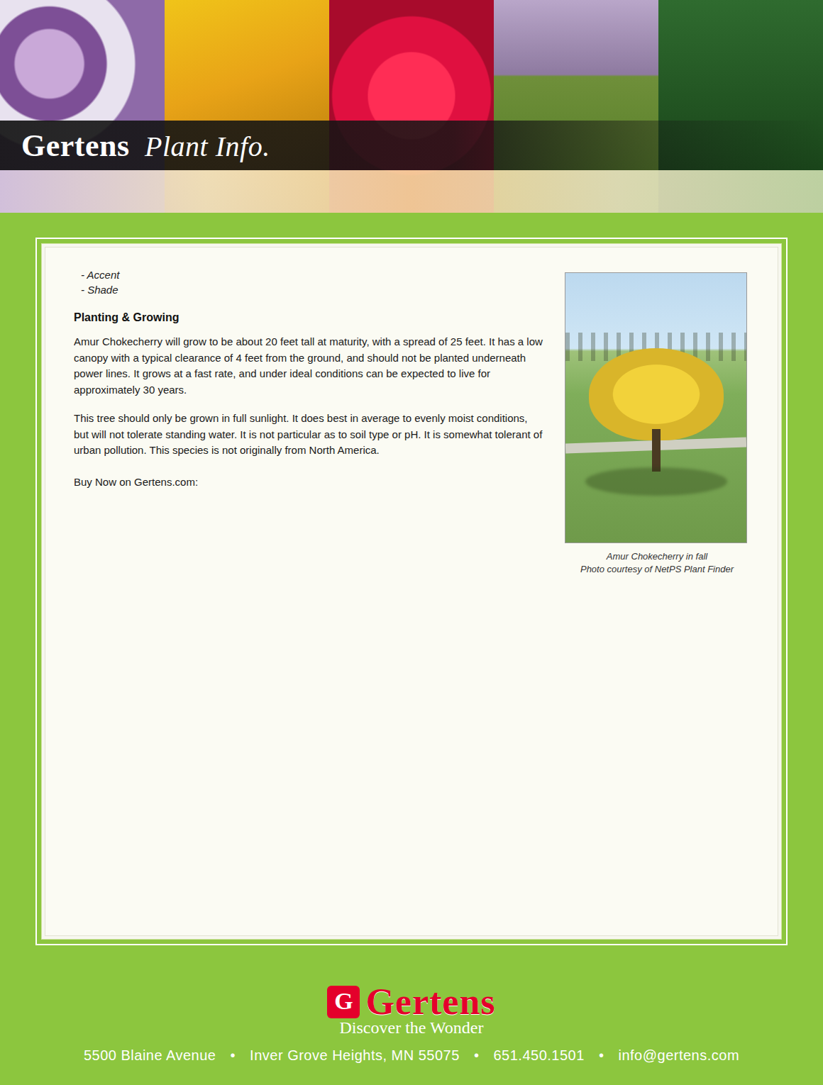Gertens Plant Info.
Amur Chokecherry in fall
Photo courtesy of NetPS Plant Finder
- Accent
- Shade
Planting & Growing
Amur Chokecherry will grow to be about 20 feet tall at maturity, with a spread of 25 feet. It has a low canopy with a typical clearance of 4 feet from the ground, and should not be planted underneath power lines. It grows at a fast rate, and under ideal conditions can be expected to live for approximately 30 years.
This tree should only be grown in full sunlight. It does best in average to evenly moist conditions, but will not tolerate standing water. It is not particular as to soil type or pH. It is somewhat tolerant of urban pollution. This species is not originally from North America.
Buy Now on Gertens.com:
Gertens Discover the Wonder
5500 Blaine Avenue • Inver Grove Heights, MN 55075 • 651.450.1501 • info@gertens.com